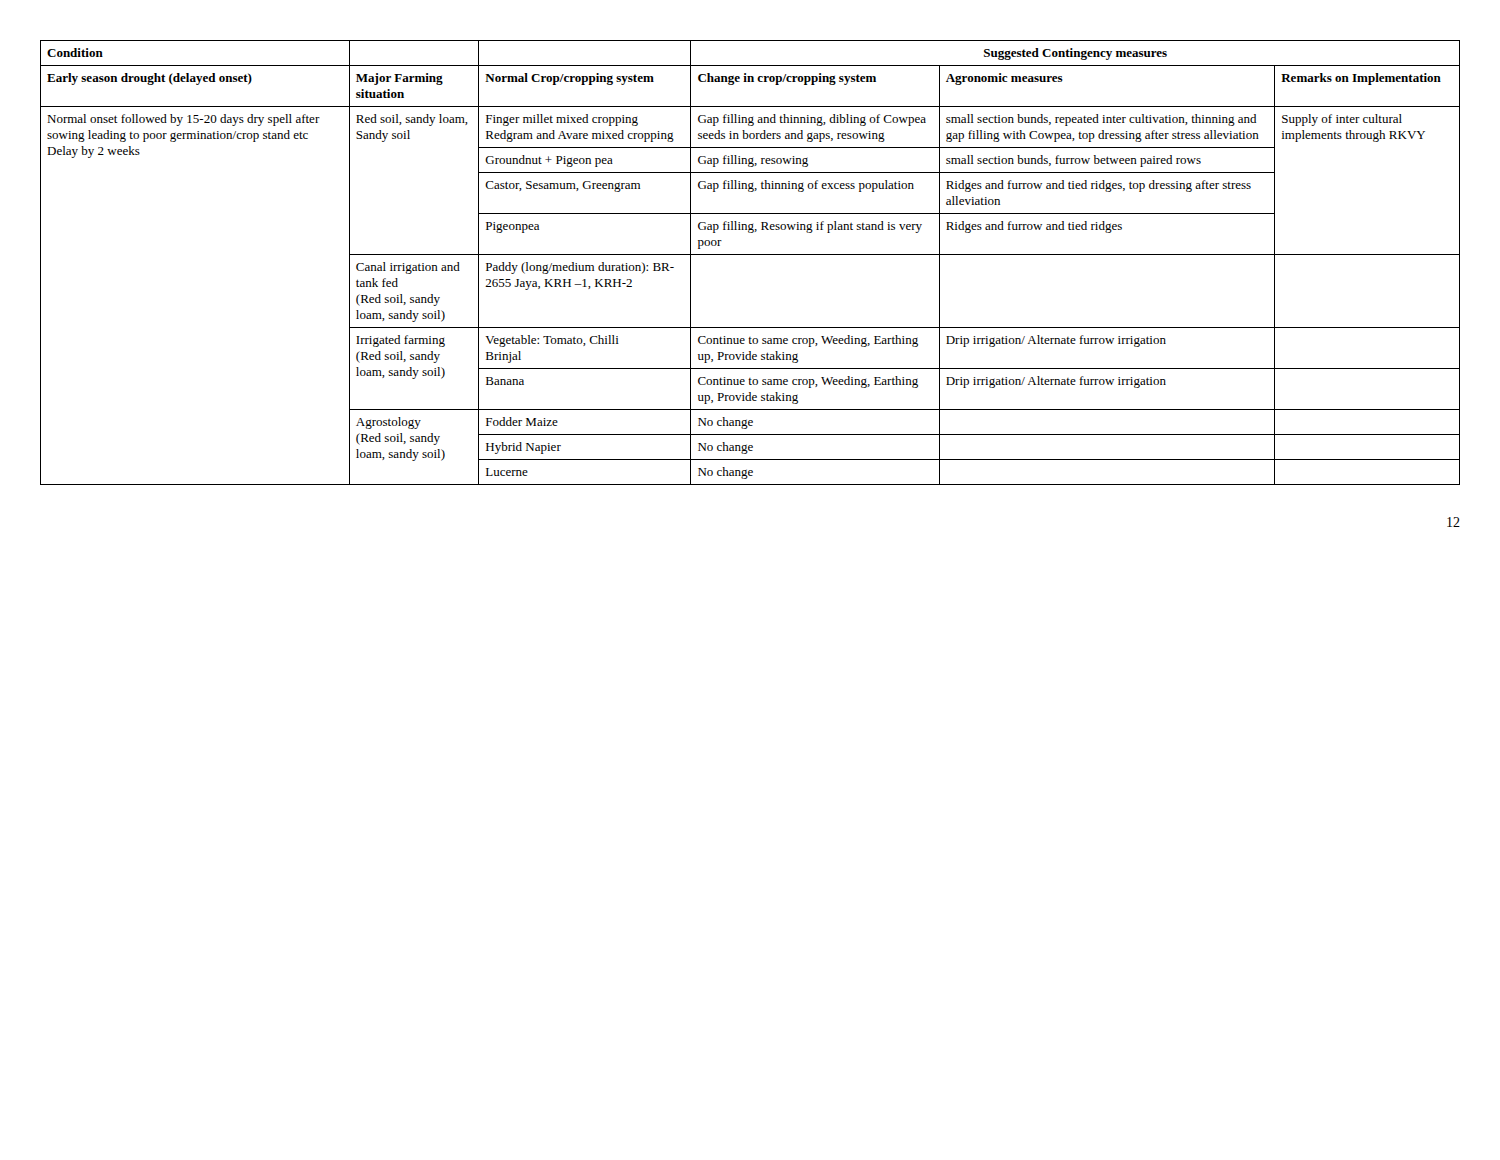| Condition | | | Suggested Contingency measures |
| --- | --- | --- | --- |
| Early season drought (delayed onset) | Major Farming situation | Normal Crop/cropping system | Change in crop/cropping system | Agronomic measures | Remarks on Implementation |
| Normal onset followed by 15-20 days dry spell after sowing leading to poor germination/crop stand etc Delay by 2 weeks | Red soil, sandy loam, Sandy soil | Finger millet mixed cropping Redgram and Avare mixed cropping | Gap filling and thinning, dibling of Cowpea seeds in borders and gaps, resowing | small section bunds, repeated inter cultivation, thinning and gap filling with Cowpea, top dressing after stress alleviation | Supply of inter cultural implements through RKVY |
| Groundnut + Pigeon pea | Gap filling, resowing | small section bunds, furrow between paired rows |
| Castor, Sesamum, Greengram | Gap filling, thinning of excess population | Ridges and furrow and tied ridges, top dressing after stress alleviation |
| Pigeonpea | Gap filling, Resowing if plant stand is very poor | Ridges and furrow and tied ridges |
| Canal irrigation and tank fed (Red soil, sandy loam, sandy soil) | Paddy (long/medium duration): BR-2655 Jaya, KRH –1, KRH-2 | | | |
| Irrigated farming (Red soil, sandy loam, sandy soil) | Vegetable: Tomato, Chilli Brinjal | Continue to same crop, Weeding, Earthing up, Provide staking | Drip irrigation/ Alternate furrow irrigation | |
| Banana | Continue to same crop, Weeding, Earthing up, Provide staking | Drip irrigation/ Alternate furrow irrigation | |
| Agrostology (Red soil, sandy loam, sandy soil) | Fodder Maize | No change | | |
| Hybrid Napier | No change | | |
| Lucerne | No change | | |
12